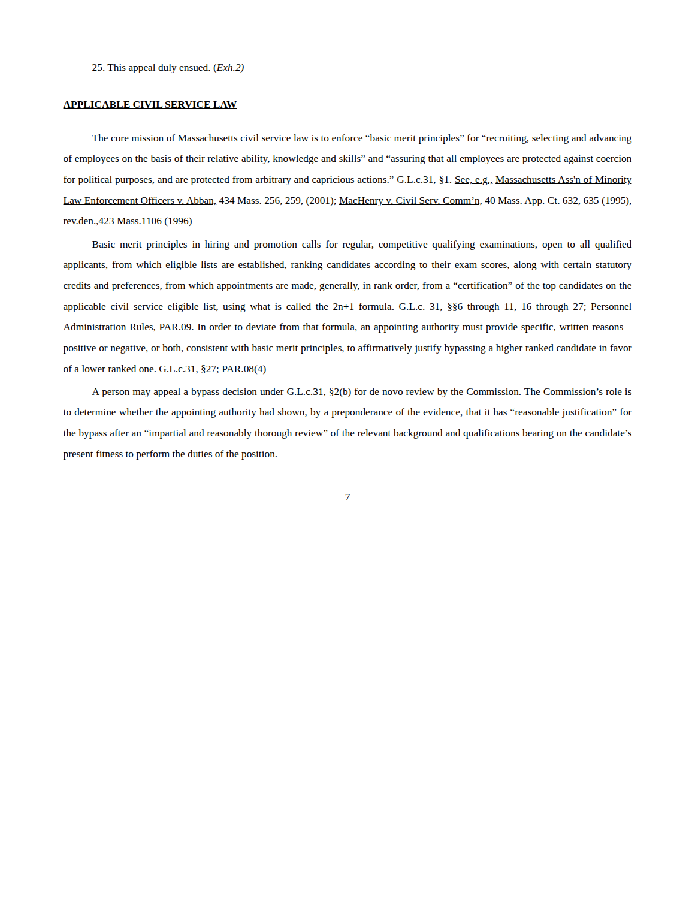25. This appeal duly ensued. (Exh.2)
APPLICABLE CIVIL SERVICE LAW
The core mission of Massachusetts civil service law is to enforce “basic merit principles” for “recruiting, selecting and advancing of employees on the basis of their relative ability, knowledge and skills” and “assuring that all employees are protected against coercion for political purposes, and are protected from arbitrary and capricious actions.” G.L.c.31, §1. See, e.g., Massachusetts Ass'n of Minority Law Enforcement Officers v. Abban, 434 Mass. 256, 259, (2001); MacHenry v. Civil Serv. Comm’n, 40 Mass. App. Ct. 632, 635 (1995), rev.den.,423 Mass.1106 (1996)
Basic merit principles in hiring and promotion calls for regular, competitive qualifying examinations, open to all qualified applicants, from which eligible lists are established, ranking candidates according to their exam scores, along with certain statutory credits and preferences, from which appointments are made, generally, in rank order, from a “certification” of the top candidates on the applicable civil service eligible list, using what is called the 2n+1 formula. G.L.c. 31, §§6 through 11, 16 through 27; Personnel Administration Rules, PAR.09. In order to deviate from that formula, an appointing authority must provide specific, written reasons – positive or negative, or both, consistent with basic merit principles, to affirmatively justify bypassing a higher ranked candidate in favor of a lower ranked one. G.L.c.31, §27; PAR.08(4)
A person may appeal a bypass decision under G.L.c.31, §2(b) for de novo review by the Commission. The Commission’s role is to determine whether the appointing authority had shown, by a preponderance of the evidence, that it has “reasonable justification” for the bypass after an “impartial and reasonably thorough review” of the relevant background and qualifications bearing on the candidate’s present fitness to perform the duties of the position.
7